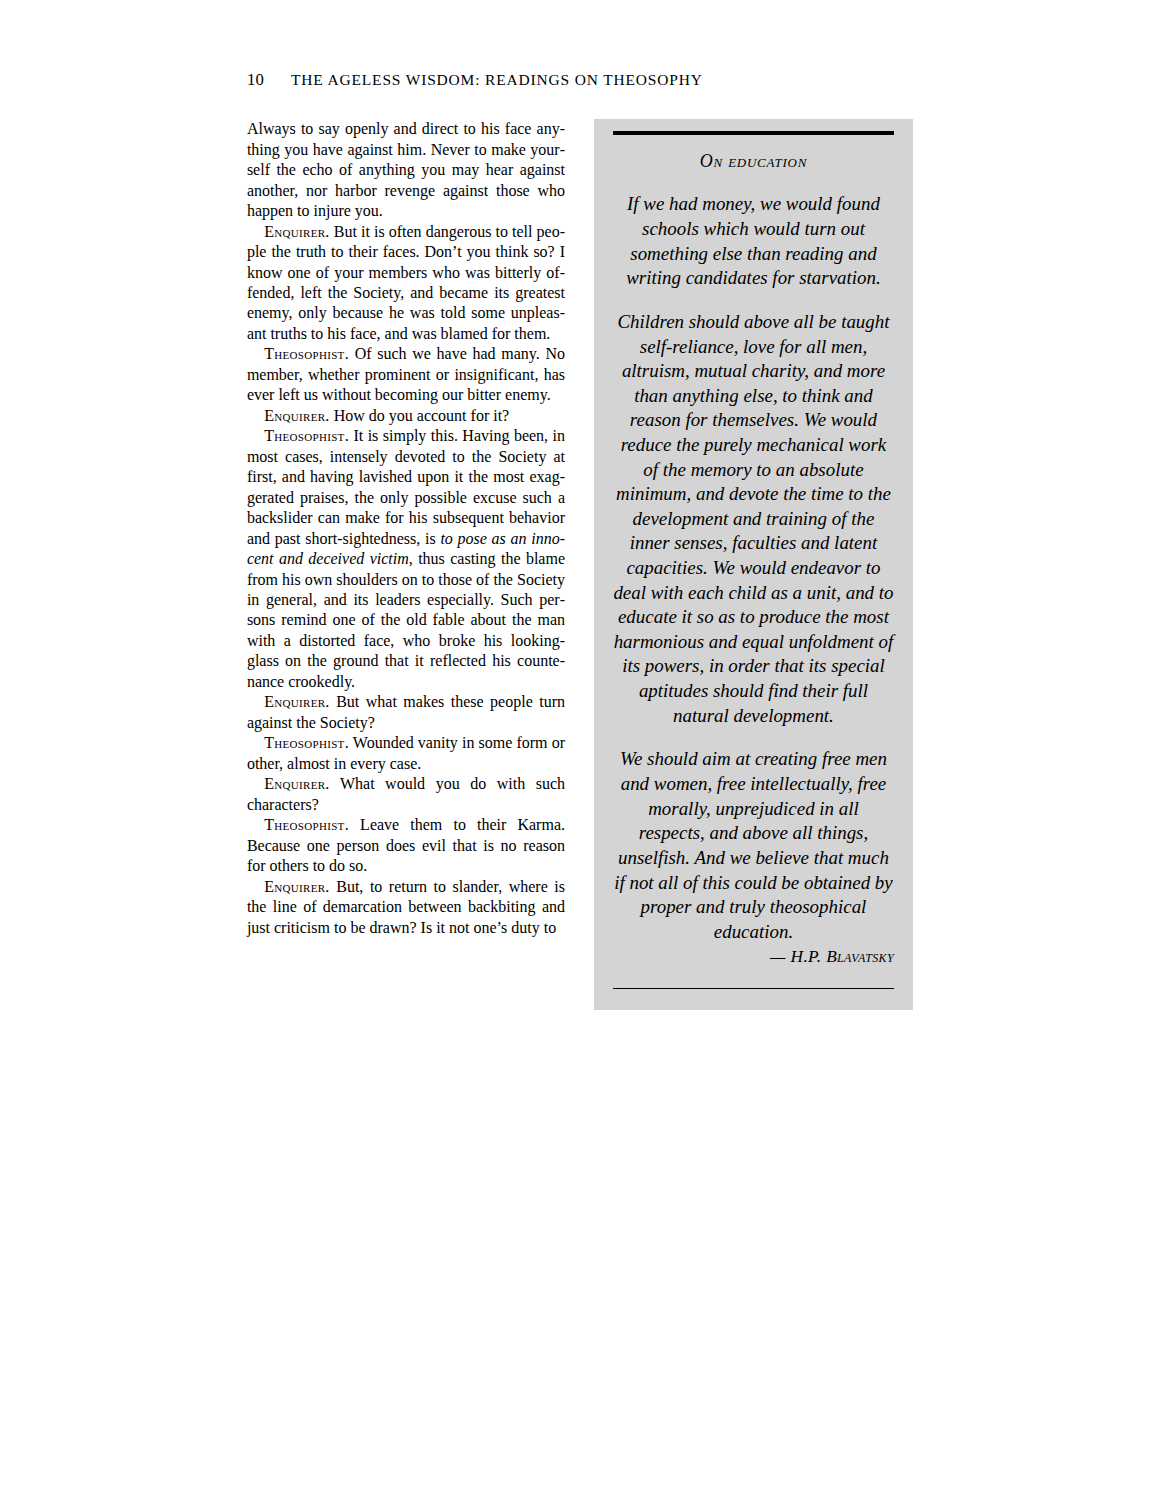10 THE AGELESS WISDOM: READINGS ON THEOSOPHY
Always to say openly and direct to his face anything you have against him. Never to make yourself the echo of anything you may hear against another, nor harbor revenge against those who happen to injure you.
Enquirer. But it is often dangerous to tell people the truth to their faces. Don’t you think so? I know one of your members who was bitterly offended, left the Society, and became its greatest enemy, only because he was told some unpleasant truths to his face, and was blamed for them.
Theosophist. Of such we have had many. No member, whether prominent or insignificant, has ever left us without becoming our bitter enemy.
Enquirer. How do you account for it?
Theosophist. It is simply this. Having been, in most cases, intensely devoted to the Society at first, and having lavished upon it the most exaggerated praises, the only possible excuse such a backslider can make for his subsequent behavior and past short-sightedness, is to pose as an innocent and deceived victim, thus casting the blame from his own shoulders on to those of the Society in general, and its leaders especially. Such persons remind one of the old fable about the man with a distorted face, who broke his looking-glass on the ground that it reflected his countenance crookedly.
Enquirer. But what makes these people turn against the Society?
Theosophist. Wounded vanity in some form or other, almost in every case.
Enquirer. What would you do with such characters?
Theosophist. Leave them to their Karma. Because one person does evil that is no reason for others to do so.
Enquirer. But, to return to slander, where is the line of demarcation between backbiting and just criticism to be drawn? Is it not one’s duty to
On education
If we had money, we would found schools which would turn out something else than reading and writing candidates for starvation.
Children should above all be taught self-reliance, love for all men, altruism, mutual charity, and more than anything else, to think and reason for themselves. We would reduce the purely mechanical work of the memory to an absolute minimum, and devote the time to the development and training of the inner senses, faculties and latent capacities. We would endeavor to deal with each child as a unit, and to educate it so as to produce the most harmonious and equal unfoldment of its powers, in order that its special aptitudes should find their full natural development.
We should aim at creating free men and women, free intellectually, free morally, unprejudiced in all respects, and above all things, unselfish. And we believe that much if not all of this could be obtained by proper and truly theosophical education.
— H.P. Blavatsky